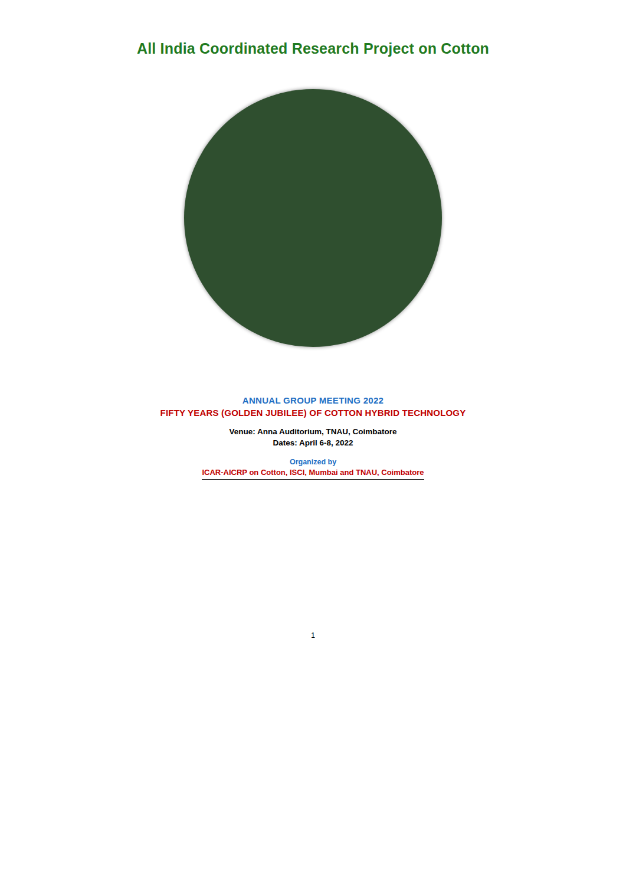All India Coordinated Research Project on Cotton
ANNUAL GROUP MEETING 2022
FIFTY YEARS (GOLDEN JUBILEE) OF COTTON HYBRID TECHNOLOGY
Venue: Anna Auditorium, TNAU, Coimbatore
Dates: April 6-8, 2022
Organized by
ICAR-AICRP on Cotton, ISCI, Mumbai and TNAU, Coimbatore
1